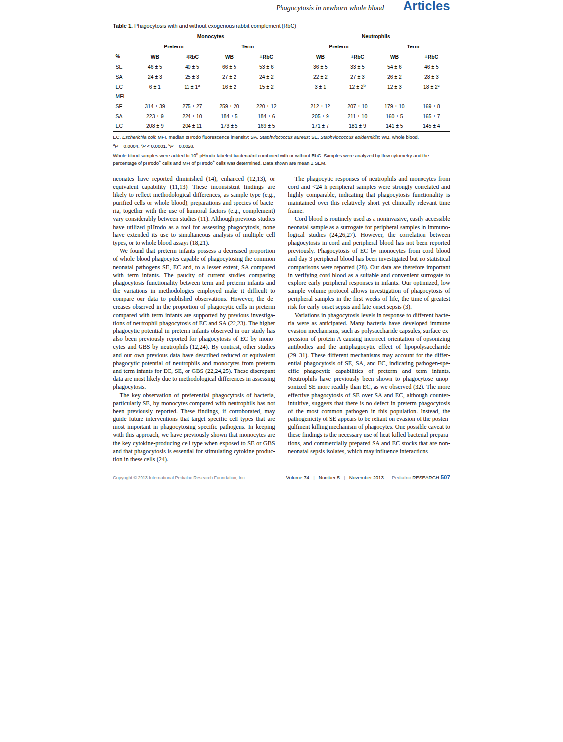Phagocytosis in newborn whole blood
Articles
Table 1. Phagocytosis with and without exogenous rabbit complement (RbC)
| | Monocytes | | Neutrophils |
| --- | --- | --- | --- |
| | Preterm | Term | | Preterm | Term |
| % | WB | +RbC | WB | +RbC | | WB | +RbC | WB | +RbC |
| SE | 46 ± 5 | 40 ± 5 | 66 ± 5 | 53 ± 6 | | 36 ± 5 | 33 ± 5 | 54 ± 6 | 46 ± 5 |
| SA | 24 ± 3 | 25 ± 3 | 27 ± 2 | 24 ± 2 | | 22 ± 2 | 27 ± 3 | 26 ± 2 | 28 ± 3 |
| EC | 6 ± 1 | 11 ± 1 a | 16 ± 2 | 15 ± 2 | | 3 ± 1 | 12 ± 2 b | 12 ± 3 | 18 ± 2 c |
| MFI | | | | | | | | | |
| SE | 314 ± 39 | 275 ± 27 | 259 ± 20 | 220 ± 12 | | 212 ± 12 | 207 ± 10 | 179 ± 10 | 169 ± 8 |
| SA | 223 ± 9 | 224 ± 10 | 184 ± 5 | 184 ± 6 | | 205 ± 9 | 211 ± 10 | 160 ± 5 | 165 ± 7 |
| EC | 208 ± 9 | 204 ± 11 | 173 ± 5 | 169 ± 5 | | 171 ± 7 | 181 ± 9 | 141 ± 5 | 145 ± 4 |
EC, Escherichia coli; MFI, median pHrodo fluorescence intensity; SA, Staphylococcus aureus; SE, Staphylococcus epidermidis; WB, whole blood.
aP = 0.0004. bP < 0.0001. cP = 0.0058.
Whole blood samples were added to 108 pHrodo-labeled bacteria/ml combined with or without RbC. Samples were analyzed by flow cytometry and the percentage of pHrodo+ cells and MFI of pHrodo+ cells was determined. Data shown are mean ± SEM.
neonates have reported diminished (14), enhanced (12,13), or equivalent capability (11,13). These inconsistent findings are likely to reflect methodological differences, as sample type (e.g., purified cells or whole blood), preparations and species of bacteria, together with the use of humoral factors (e.g., complement) vary considerably between studies (11). Although previous studies have utilized pHrodo as a tool for assessing phagocytosis, none have extended its use to simultaneous analysis of multiple cell types, or to whole blood assays (18,21).
We found that preterm infants possess a decreased proportion of whole-blood phagocytes capable of phagocytosing the common neonatal pathogens SE, EC and, to a lesser extent, SA compared with term infants. The paucity of current studies comparing phagocytosis functionality between term and preterm infants and the variations in methodologies employed make it difficult to compare our data to published observations. However, the decreases observed in the proportion of phagocytic cells in preterm compared with term infants are supported by previous investigations of neutrophil phagocytosis of EC and SA (22,23). The higher phagocytic potential in preterm infants observed in our study has also been previously reported for phagocytosis of EC by monocytes and GBS by neutrophils (12,24). By contrast, other studies and our own previous data have described reduced or equivalent phagocytic potential of neutrophils and monocytes from preterm and term infants for EC, SE, or GBS (22,24,25). These discrepant data are most likely due to methodological differences in assessing phagocytosis.
The key observation of preferential phagocytosis of bacteria, particularly SE, by monocytes compared with neutrophils has not been previously reported. These findings, if corroborated, may guide future interventions that target specific cell types that are most important in phagocytosing specific pathogens. In keeping with this approach, we have previously shown that monocytes are the key cytokine-producing cell type when exposed to SE or GBS and that phagocytosis is essential for stimulating cytokine production in these cells (24).
The phagocytic responses of neutrophils and monocytes from cord and <24 h peripheral samples were strongly correlated and highly comparable, indicating that phagocytosis functionality is maintained over this relatively short yet clinically relevant time frame.
Cord blood is routinely used as a noninvasive, easily accessible neonatal sample as a surrogate for peripheral samples in immunological studies (24,26,27). However, the correlation between phagocytosis in cord and peripheral blood has not been reported previously. Phagocytosis of EC by monocytes from cord blood and day 3 peripheral blood has been investigated but no statistical comparisons were reported (28). Our data are therefore important in verifying cord blood as a suitable and convenient surrogate to explore early peripheral responses in infants. Our optimized, low sample volume protocol allows investigation of phagocytosis of peripheral samples in the first weeks of life, the time of greatest risk for early-onset sepsis and late-onset sepsis (3).
Variations in phagocytosis levels in response to different bacteria were as anticipated. Many bacteria have developed immune evasion mechanisms, such as polysaccharide capsules, surface expression of protein A causing incorrect orientation of opsonizing antibodies and the antiphagocytic effect of lipopolysaccharide (29–31). These different mechanisms may account for the differential phagocytosis of SE, SA, and EC, indicating pathogen-specific phagocytic capabilities of preterm and term infants. Neutrophils have previously been shown to phagocytose unopsonized SE more readily than EC, as we observed (32). The more effective phagocytosis of SE over SA and EC, although counter-intuitive, suggests that there is no defect in preterm phagocytosis of the most common pathogen in this population. Instead, the pathogenicity of SE appears to be reliant on evasion of the postengulfment killing mechanism of phagocytes. One possible caveat to these findings is the necessary use of heat-killed bacterial preparations, and commercially prepared SA and EC stocks that are non-neonatal sepsis isolates, which may influence interactions
Copyright © 2013 International Pediatric Research Foundation, Inc.
Volume 74 | Number 5 | November 2013 Pediatric RESEARCH 507